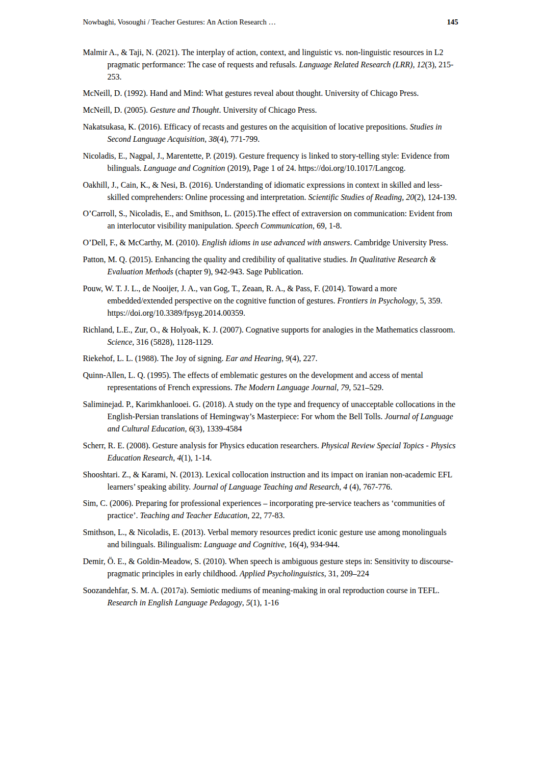Nowbaghi, Vosoughi / Teacher Gestures: An Action Research … 145
Malmir A., & Taji, N. (2021). The interplay of action, context, and linguistic vs. non-linguistic resources in L2 pragmatic performance: The case of requests and refusals. Language Related Research (LRR), 12(3), 215-253.
McNeill, D. (1992). Hand and Mind: What gestures reveal about thought. University of Chicago Press.
McNeill, D. (2005). Gesture and Thought. University of Chicago Press.
Nakatsukasa, K. (2016). Efficacy of recasts and gestures on the acquisition of locative prepositions. Studies in Second Language Acquisition, 38(4), 771-799.
Nicoladis, E., Nagpal, J., Marentette, P. (2019). Gesture frequency is linked to story-telling style: Evidence from bilinguals. Language and Cognition (2019), Page 1 of 24. https://doi.org/10.1017/Langcog.
Oakhill, J., Cain, K., & Nesi, B. (2016). Understanding of idiomatic expressions in context in skilled and less-skilled comprehenders: Online processing and interpretation. Scientific Studies of Reading, 20(2), 124-139.
O’Carroll, S., Nicoladis, E., and Smithson, L. (2015).The effect of extraversion on communication: Evident from an interlocutor visibility manipulation. Speech Communication, 69, 1-8.
O’Dell, F., & McCarthy, M. (2010). English idioms in use advanced with answers. Cambridge University Press.
Patton, M. Q. (2015). Enhancing the quality and credibility of qualitative studies. In Qualitative Research & Evaluation Methods (chapter 9), 942-943. Sage Publication.
Pouw, W. T. J. L., de Nooijer, J. A., van Gog, T., Zeaan, R. A., & Pass, F. (2014). Toward a more embedded/extended perspective on the cognitive function of gestures. Frontiers in Psychology, 5, 359. https://doi.org/10.3389/fpsyg.2014.00359.
Richland, L.E., Zur, O., & Holyoak, K. J. (2007). Cognative supports for analogies in the Mathematics classroom. Science, 316 (5828), 1128-1129.
Riekehof, L. L. (1988). The Joy of signing. Ear and Hearing, 9(4), 227.
Quinn-Allen, L. Q. (1995). The effects of emblematic gestures on the development and access of mental representations of French expressions. The Modern Language Journal, 79, 521–529.
Saliminejad. P., Karimkhanlooei. G. (2018). A study on the type and frequency of unacceptable collocations in the English-Persian translations of Hemingway’s Masterpiece: For whom the Bell Tolls. Journal of Language and Cultural Education, 6(3), 1339-4584
Scherr, R. E. (2008). Gesture analysis for Physics education researchers. Physical Review Special Topics - Physics Education Research, 4(1), 1-14.
Shooshtari. Z., & Karami, N. (2013). Lexical collocation instruction and its impact on iranian non-academic EFL learners’ speaking ability. Journal of Language Teaching and Research, 4 (4), 767-776.
Sim, C. (2006). Preparing for professional experiences – incorporating pre-service teachers as ‘communities of practice’. Teaching and Teacher Education, 22, 77-83.
Smithson, L., & Nicoladis, E. (2013). Verbal memory resources predict iconic gesture use among monolinguals and bilinguals. Bilingualism: Language and Cognitive, 16(4), 934-944.
Demir, Ö. E., & Goldin-Meadow, S. (2010). When speech is ambiguous gesture steps in: Sensitivity to discourse-pragmatic principles in early childhood. Applied Psycholinguistics, 31, 209–224
Soozandehfar, S. M. A. (2017a). Semiotic mediums of meaning-making in oral reproduction course in TEFL. Research in English Language Pedagogy, 5(1), 1-16